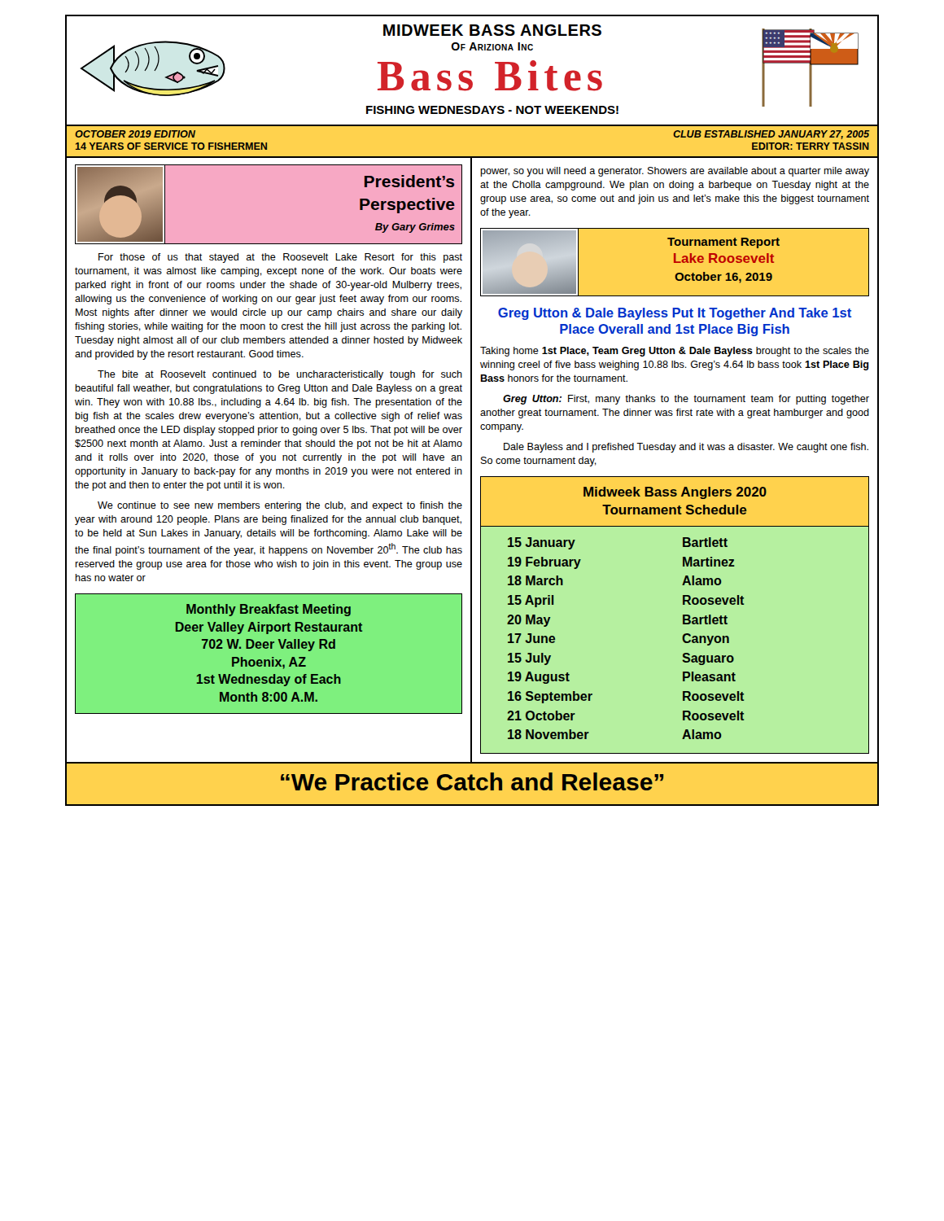MIDWEEK BASS ANGLERS
Of Ariziona Inc
Bass Bites
FISHING WEDNESDAYS - NOT WEEKENDS!
★ ★ ★ ★ ★ ★ ★ ★ ★ ★ ★ ★
OCTOBER 2019 EDITION
14 YEARS OF SERVICE TO FISHERMEN
CLUB ESTABLISHED JANUARY 27, 2005
EDITOR: TERRY TASSIN
President’s
Perspective
By Gary Grimes
For those of us that stayed at the Roosevelt Lake Resort for this past tournament, it was almost like camping, except none of the work. Our boats were parked right in front of our rooms under the shade of 30-year-old Mulberry trees, allowing us the convenience of working on our gear just feet away from our rooms. Most nights after dinner we would circle up our camp chairs and share our daily fishing stories, while waiting for the moon to crest the hill just across the parking lot. Tuesday night almost all of our club members attended a dinner hosted by Midweek and provided by the resort restaurant. Good times.
The bite at Roosevelt continued to be uncharacteristically tough for such beautiful fall weather, but congratulations to Greg Utton and Dale Bayless on a great win. They won with 10.88 lbs., including a 4.64 lb. big fish. The presentation of the big fish at the scales drew everyone’s attention, but a collective sigh of relief was breathed once the LED display stopped prior to going over 5 lbs. That pot will be over $2500 next month at Alamo. Just a reminder that should the pot not be hit at Alamo and it rolls over into 2020, those of you not currently in the pot will have an opportunity in January to back-pay for any months in 2019 you were not entered in the pot and then to enter the pot until it is won.
We continue to see new members entering the club, and expect to finish the year with around 120 people. Plans are being finalized for the annual club banquet, to be held at Sun Lakes in January, details will be forthcoming. Alamo Lake will be the final point’s tournament of the year, it happens on November 20th. The club has reserved the group use area for those who wish to join in this event. The group use has no water or
Monthly Breakfast Meeting
Deer Valley Airport Restaurant
702 W. Deer Valley Rd
Phoenix, AZ
1st Wednesday of Each
Month 8:00 A.M.
power, so you will need a generator. Showers are available about a quarter mile away at the Cholla campground. We plan on doing a barbeque on Tuesday night at the group use area, so come out and join us and let’s make this the biggest tournament of the year.
Tournament Report
Lake Roosevelt
October 16, 2019
Greg Utton & Dale Bayless Put It Together And Take 1st Place Overall and 1st Place Big Fish
Taking home 1st Place, Team Greg Utton & Dale Bayless brought to the scales the winning creel of five bass weighing 10.88 lbs. Greg’s 4.64 lb bass took 1st Place Big Bass honors for the tournament.
Greg Utton: First, many thanks to the tournament team for putting together another great tournament. The dinner was first rate with a great hamburger and good company.
Dale Bayless and I prefished Tuesday and it was a disaster. We caught one fish. So come tournament day,
Midweek Bass Anglers 2020
Tournament Schedule
| 15 January | Bartlett |
| 19 February | Martinez |
| 18 March | Alamo |
| 15 April | Roosevelt |
| 20 May | Bartlett |
| 17 June | Canyon |
| 15 July | Saguaro |
| 19 August | Pleasant |
| 16 September | Roosevelt |
| 21 October | Roosevelt |
| 18 November | Alamo |
“We Practice Catch and Release”